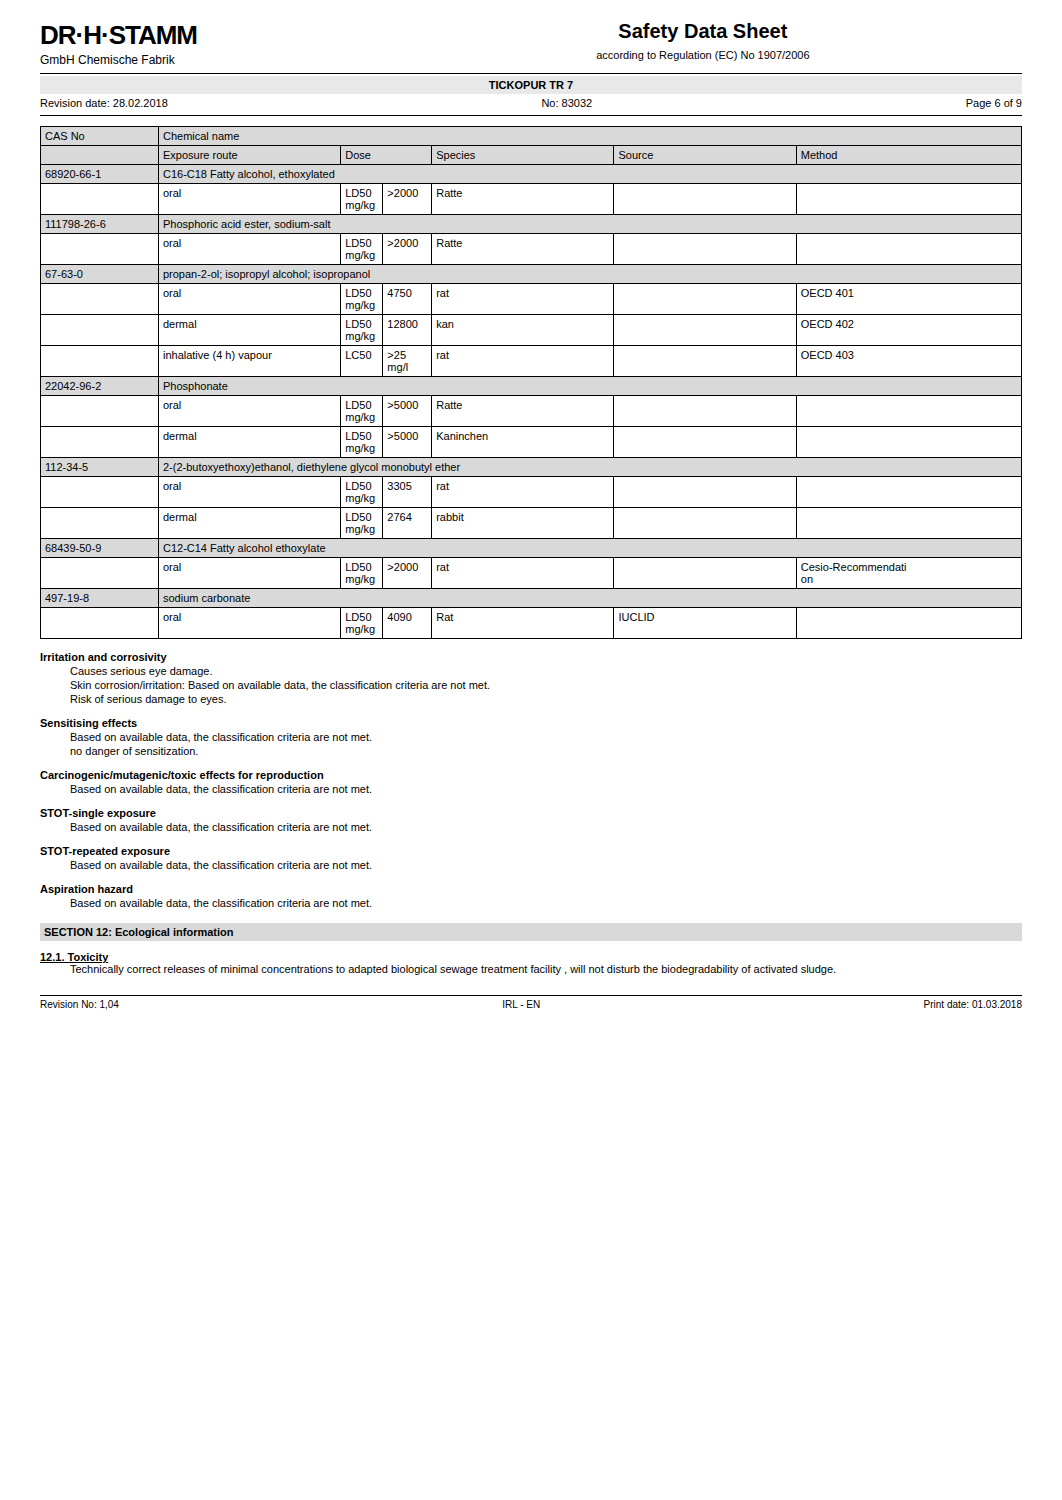DR·H·STAMM
GmbH Chemische Fabrik
Safety Data Sheet
according to Regulation (EC) No 1907/2006
TICKOPUR TR 7
Revision date: 28.02.2018 No: 83032 Page 6 of 9
| CAS No | Chemical name |
| | Exposure route | Dose | Species | Source | Method |
| 68920-66-1 | C16-C18 Fatty alcohol, ethoxylated |
| | oral | LD50 mg/kg | >2000 | Ratte | | |
| 111798-26-6 | Phosphoric acid ester, sodium-salt |
| | oral | LD50 mg/kg | >2000 | Ratte | | |
| 67-63-0 | propan-2-ol; isopropyl alcohol; isopropanol |
| | oral | LD50 mg/kg | 4750 | rat | | OECD 401 |
| | dermal | LD50 mg/kg | 12800 | kan | | OECD 402 |
| | inhalative (4 h) vapour | LC50 | >25 mg/l | rat | | OECD 403 |
| 22042-96-2 | Phosphonate |
| | oral | LD50 mg/kg | >5000 | Ratte | | |
| | dermal | LD50 mg/kg | >5000 | Kaninchen | | |
| 112-34-5 | 2-(2-butoxyethoxy)ethanol, diethylene glycol monobutyl ether |
| | oral | LD50 mg/kg | 3305 | rat | | |
| | dermal | LD50 mg/kg | 2764 | rabbit | | |
| 68439-50-9 | C12-C14 Fatty alcohol ethoxylate |
| | oral | LD50 mg/kg | >2000 | rat | | Cesio-Recommendati on |
| 497-19-8 | sodium carbonate |
| | oral | LD50 mg/kg | 4090 | Rat | IUCLID | |
Irritation and corrosivity
Causes serious eye damage.
Skin corrosion/irritation: Based on available data, the classification criteria are not met.
Risk of serious damage to eyes.
Sensitising effects
Based on available data, the classification criteria are not met.
no danger of sensitization.
Carcinogenic/mutagenic/toxic effects for reproduction
Based on available data, the classification criteria are not met.
STOT-single exposure
Based on available data, the classification criteria are not met.
STOT-repeated exposure
Based on available data, the classification criteria are not met.
Aspiration hazard
Based on available data, the classification criteria are not met.
SECTION 12: Ecological information
12.1. Toxicity
Technically correct releases of minimal concentrations to adapted biological sewage treatment facility , will not disturb the biodegradability of activated sludge.
Revision No: 1,04 IRL - EN Print date: 01.03.2018